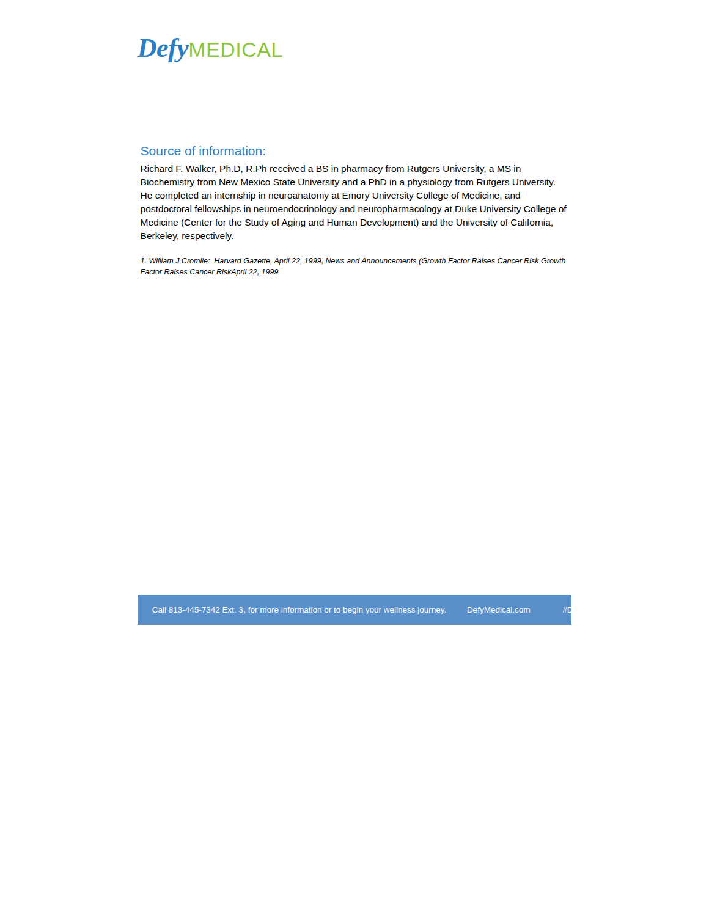Defy MEDICAL
Source of information:
Richard F. Walker, Ph.D, R.Ph received a BS in pharmacy from Rutgers University, a MS in Biochemistry from New Mexico State University and a PhD in a physiology from Rutgers University. He completed an internship in neuroanatomy at Emory University College of Medicine, and postdoctoral fellowships in neuroendocrinology and neuropharmacology at Duke University College of Medicine (Center for the Study of Aging and Human Development) and the University of California, Berkeley, respectively.
1. William J Cromlie: Harvard Gazette, April 22, 1999, News and Announcements (Growth Factor Raises Cancer Risk Growth Factor Raises Cancer RiskApril 22, 1999
Call 813-445-7342 Ext. 3, for more information or to begin your wellness journey. DefyMedical.com #DefyExpectations